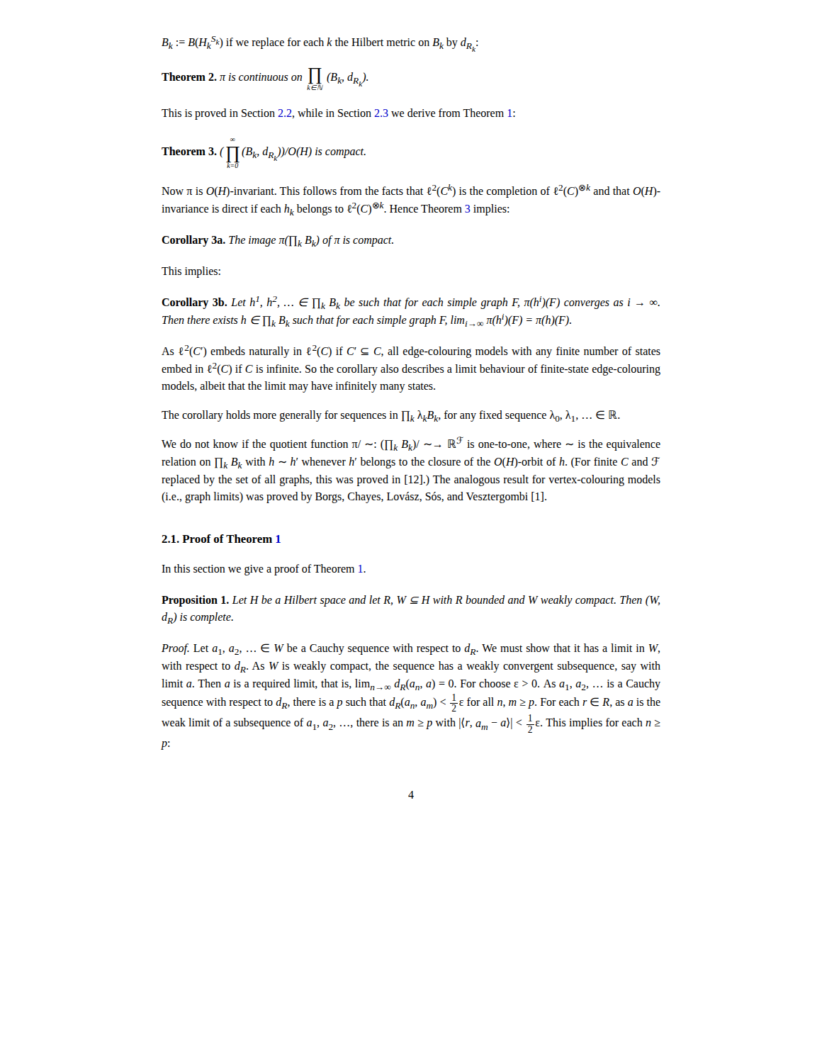Bk := B(HkSk) if we replace for each k the Hilbert metric on Bk by dRk:
Theorem 2. π is continuous on ∏k∈ℕ (Bk, dRk).
This is proved in Section 2.2, while in Section 2.3 we derive from Theorem 1:
Theorem 3. (∞∏k=0(Bk, dRk))/O(H) is compact.
Now π is O(H)-invariant. This follows from the facts that ℓ2(Ck) is the completion of ℓ2(C)⊗k and that O(H)-invariance is direct if each hk belongs to ℓ2(C)⊗k. Hence Theorem 3 implies:
Corollary 3a. The image π(∏k Bk) of π is compact.
This implies:
Corollary 3b. Let h1, h2, … ∈ ∏k Bk be such that for each simple graph F, π(hi)(F) converges as i → ∞. Then there exists h ∈ ∏k Bk such that for each simple graph F, limi→∞ π(hi)(F) = π(h)(F).
As ℓ2(C′) embeds naturally in ℓ2(C) if C′ ⊆ C, all edge-colouring models with any finite number of states embed in ℓ2(C) if C is infinite. So the corollary also describes a limit behaviour of finite-state edge-colouring models, albeit that the limit may have infinitely many states.
The corollary holds more generally for sequences in ∏k λkBk, for any fixed sequence λ0, λ1, … ∈ ℝ.
We do not know if the quotient function π/ ∼: (∏k Bk)/ ∼→ ℝℱ is one-to-one, where ∼ is the equivalence relation on ∏k Bk with h ∼ h′ whenever h′ belongs to the closure of the O(H)-orbit of h. (For finite C and ℱ replaced by the set of all graphs, this was proved in [12].) The analogous result for vertex-colouring models (i.e., graph limits) was proved by Borgs, Chayes, Lovász, Sós, and Vesztergombi [1].
2.1. Proof of Theorem 1
In this section we give a proof of Theorem 1.
Proposition 1. Let H be a Hilbert space and let R, W ⊆ H with R bounded and W weakly compact. Then (W, dR) is complete.
Proof. Let a1, a2, … ∈ W be a Cauchy sequence with respect to dR. We must show that it has a limit in W, with respect to dR. As W is weakly compact, the sequence has a weakly convergent subsequence, say with limit a. Then a is a required limit, that is, limn→∞ dR(an, a) = 0. For choose ε > 0. As a1, a2, … is a Cauchy sequence with respect to dR, there is a p such that dR(an, am) < 12ε for all n, m ≥ p. For each r ∈ R, as a is the weak limit of a subsequence of a1, a2, …, there is an m ≥ p with |⟨r, am − a⟩| < 12ε. This implies for each n ≥ p:
4